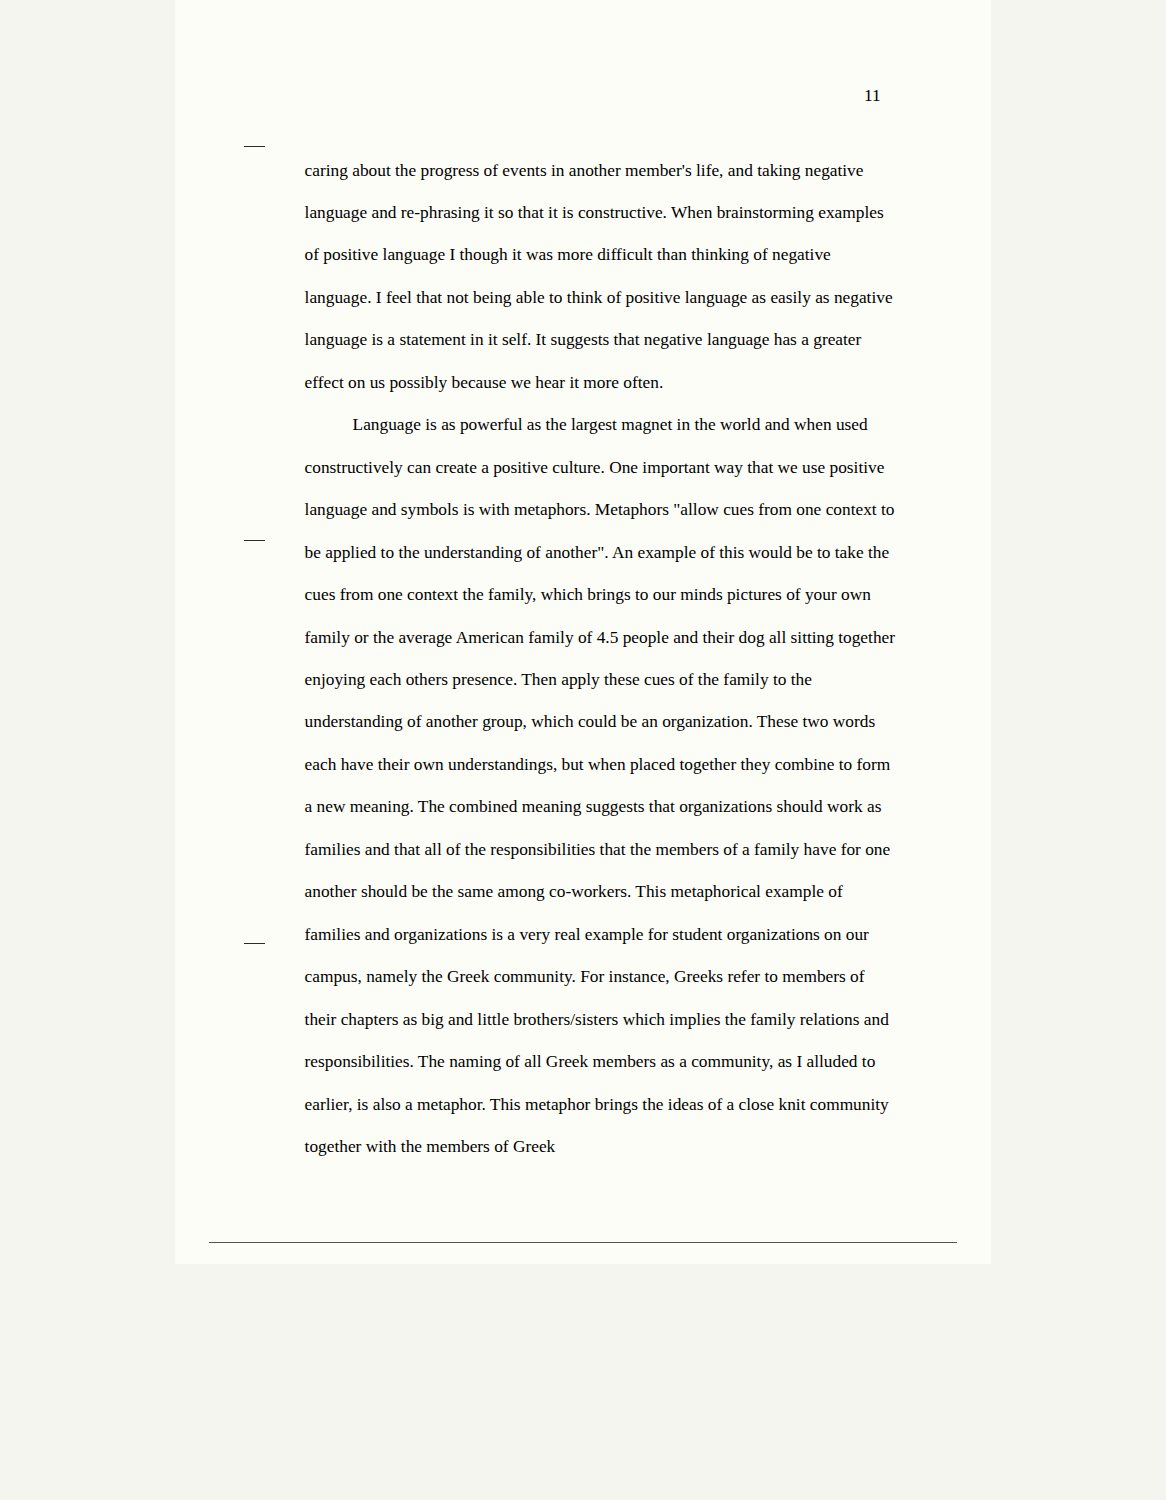11
caring about the progress of events in another member's life, and taking negative language and re-phrasing it so that it is constructive. When brainstorming examples of positive language I though it was more difficult than thinking of negative language. I feel that not being able to think of positive language as easily as negative language is a statement in it self. It suggests that negative language has a greater effect on us possibly because we hear it more often.
Language is as powerful as the largest magnet in the world and when used constructively can create a positive culture. One important way that we use positive language and symbols is with metaphors. Metaphors "allow cues from one context to be applied to the understanding of another". An example of this would be to take the cues from one context the family, which brings to our minds pictures of your own family or the average American family of 4.5 people and their dog all sitting together enjoying each others presence. Then apply these cues of the family to the understanding of another group, which could be an organization. These two words each have their own understandings, but when placed together they combine to form a new meaning. The combined meaning suggests that organizations should work as families and that all of the responsibilities that the members of a family have for one another should be the same among co-workers. This metaphorical example of families and organizations is a very real example for student organizations on our campus, namely the Greek community. For instance, Greeks refer to members of their chapters as big and little brothers/sisters which implies the family relations and responsibilities. The naming of all Greek members as a community, as I alluded to earlier, is also a metaphor. This metaphor brings the ideas of a close knit community together with the members of Greek